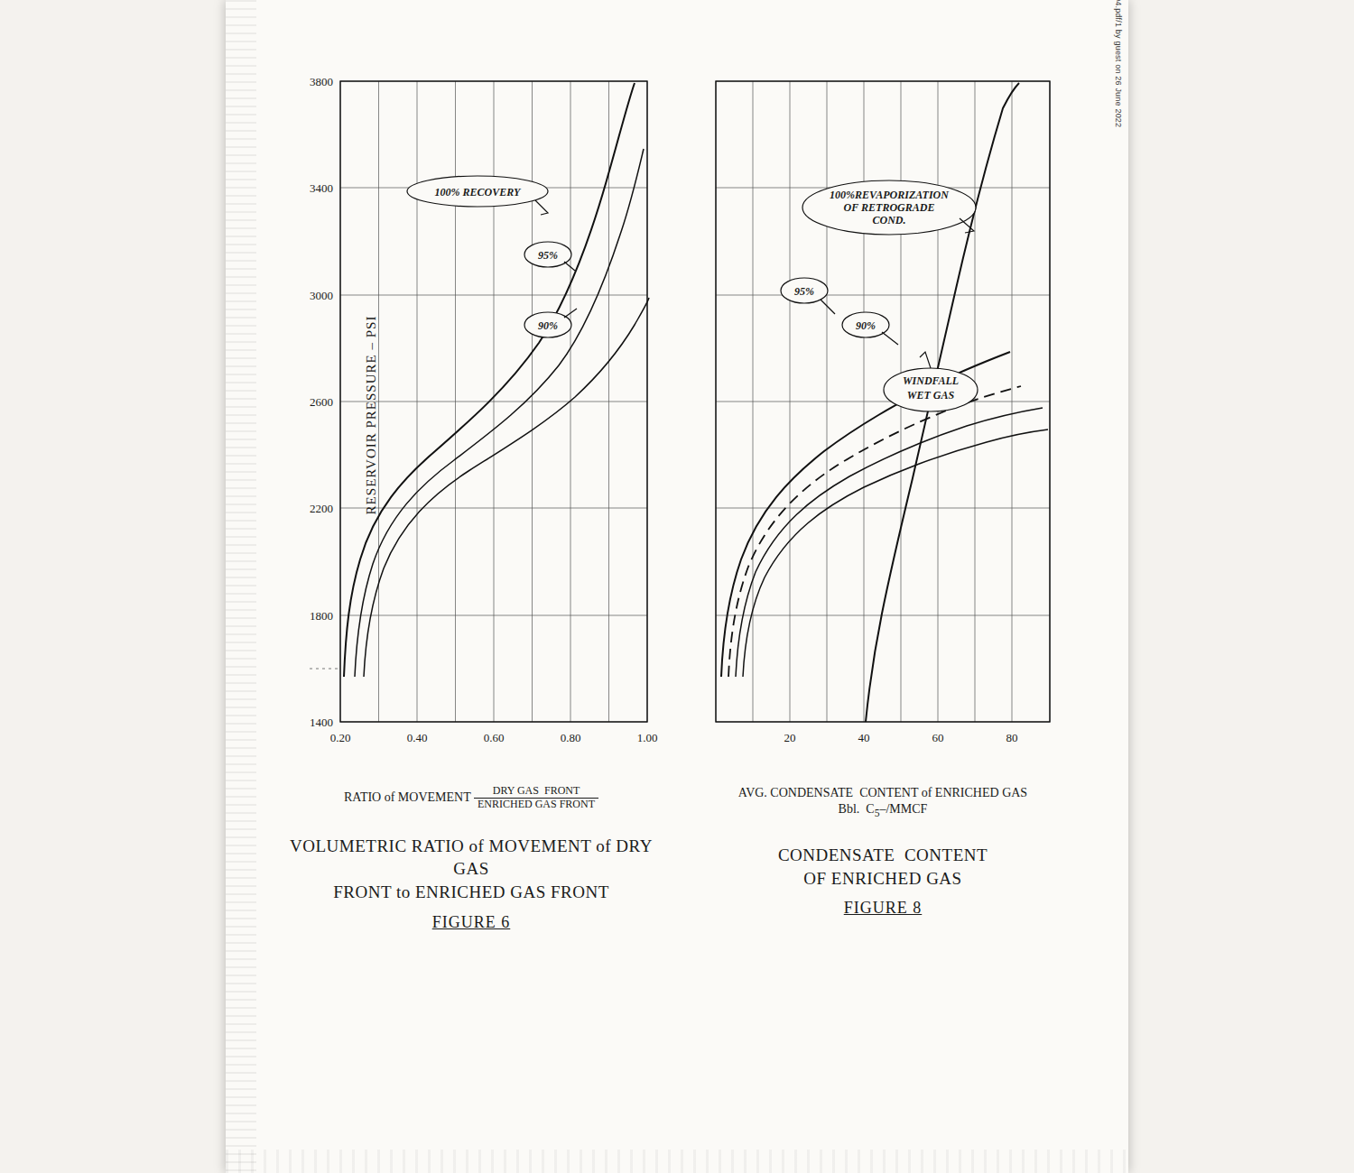Downloaded from http://onepetro.org/PETSOCATM/proceedings-pdf/67ATM/All-67ATM/PETSOC-67-04/2062334/petsoc-67-04.pdf/1 by guest on 26 June 2022
RESERVOIR PRESSURE – PSI
3800 3400 3000 2600 2200 1800 1400 0.20 0.40 0.60 0.80 1.00 100% RECOVERY 95% 90%
RATIO of MOVEMENT DRY GAS FRONT ENRICHED GAS FRONT
VOLUMETRIC RATIO of MOVEMENT of DRY GAS
FRONT to ENRICHED GAS FRONT FIGURE 6
20 40 60 80 100%REVAPORIZATION OF RETROGRADE COND. 95% 90% WINDFALL WET GAS
AVG. CONDENSATE CONTENT of ENRICHED GAS
Bbl. C5–/MMCF
CONDENSATE CONTENT
OF ENRICHED GAS FIGURE 8